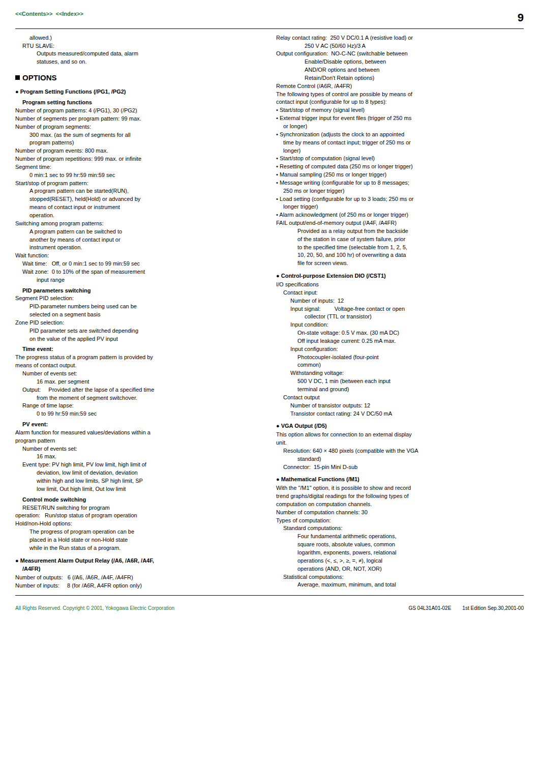<<Contents>> <<Index>>
9
allowed.)
RTU SLAVE:
Outputs measured/computed data, alarm
statuses, and so on.
OPTIONS
● Program Setting Functions (/PG1, /PG2)
Program setting functions
Number of program patterns: 4 (/PG1), 30 (/PG2)
Number of segments per program pattern: 99 max.
Number of program segments:
300 max. (as the sum of segments for all
program patterns)
Number of program events: 800 max.
Number of program repetitions: 999 max. or infinite
Segment time:
0 min:1 sec to 99 hr:59 min:59 sec
Start/stop of program pattern:
A program pattern can be started(RUN),
stopped(RESET), held(Hold) or advanced by
means of contact input or instrument
operation.
Switching among program patterns:
A program pattern can be switched to
another by means of contact input or
instrument operation.
Wait function:
Wait time: Off, or 0 min:1 sec to 99 min:59 sec
Wait zone: 0 to 10% of the span of measurement
input range
PID parameters switching
Segment PID selection:
PID-parameter numbers being used can be
selected on a segment basis
Zone PID selection:
PID parameter sets are switched depending
on the value of the applied PV input
Time event:
The progress status of a program pattern is provided by
means of contact output.
Number of events set:
16 max. per segment
Output: Provided after the lapse of a specified time
from the moment of segment switchover.
Range of time lapse:
0 to 99 hr:59 min:59 sec
PV event:
Alarm function for measured values/deviations within a
program pattern
Number of events set:
16 max.
Event type: PV high limit, PV low limit, high limit of
deviation, low limit of deviation, deviation
within high and low limits, SP high limit, SP
low limit, Out high limit, Out low limit
Control mode switching
RESET/RUN switching for program
operation: Run/stop status of program operation
Hold/non-Hold options:
The progress of program operation can be
placed in a Hold state or non-Hold state
while in the Run status of a program.
● Measurement Alarm Output Relay (/A6, /A6R, /A4F,
/A4FR)
Number of outputs: 6 (/A6, /A6R, /A4F, /A4FR)
Number of inputs: 8 (for /A6R, A4FR option only)
Relay contact rating: 250 V DC/0.1 A (resistive load) or
250 V AC (50/60 Hz)/3 A
Output configuration: NO-C-NC (switchable between
Enable/Disable options, between
AND/OR options and between
Retain/Don't Retain options)
Remote Control (/A6R, /A4FR)
The following types of control are possible by means of
contact input (configurable for up to 8 types):
• Start/stop of memory (signal level)
• External trigger input for event files (trigger of 250 ms
or longer)
• Synchronization (adjusts the clock to an appointed
time by means of contact input; trigger of 250 ms or
longer)
• Start/stop of computation (signal level)
• Resetting of computed data (250 ms or longer trigger)
• Manual sampling (250 ms or longer trigger)
• Message writing (configurable for up to 8 messages;
250 ms or longer trigger)
• Load setting (configurable for up to 3 loads; 250 ms or
longer trigger)
• Alarm acknowledgment (of 250 ms or longer trigger)
FAIL output/end-of-memory output (/A4F, /A4FR)
Provided as a relay output from the backside
of the station in case of system failure, prior
to the specified time (selectable from 1, 2, 5,
10, 20, 50, and 100 hr) of overwriting a data
file for screen views.
● Control-purpose Extension DIO (/CST1)
I/O specifications
Contact input:
Number of inputs: 12
Input signal: Voltage-free contact or open
collector (TTL or transistor)
Input condition:
On-state voltage: 0.5 V max. (30 mA DC)
Off input leakage current: 0.25 mA max.
Input configuration:
Photocoupler-isolated (four-point
common)
Withstanding voltage:
500 V DC, 1 min (between each input
terminal and ground)
Contact output
Number of transistor outputs: 12
Transistor contact rating: 24 V DC/50 mA
● VGA Output (/D5)
This option allows for connection to an external display
unit.
Resolution: 640 × 480 pixels (compatible with the VGA
standard)
Connector: 15-pin Mini D-sub
● Mathematical Functions (/M1)
With the "/M1" option, it is possible to show and record
trend graphs/digital readings for the following types of
computation on computation channels.
Number of computation channels: 30
Types of computation:
Standard computations:
Four fundamental arithmetic operations,
square roots, absolute values, common
logarithm, exponents, powers, relational
operations (<, ≤, >, ≥, =, ≠), logical
operations (AND, OR, NOT, XOR)
Statistical computations:
Average, maximum, minimum, and total
All Rights Reserved. Copyright © 2001, Yokogawa Electric Corporation
GS 04L31A01-02E 1st Edition Sep.30,2001-00